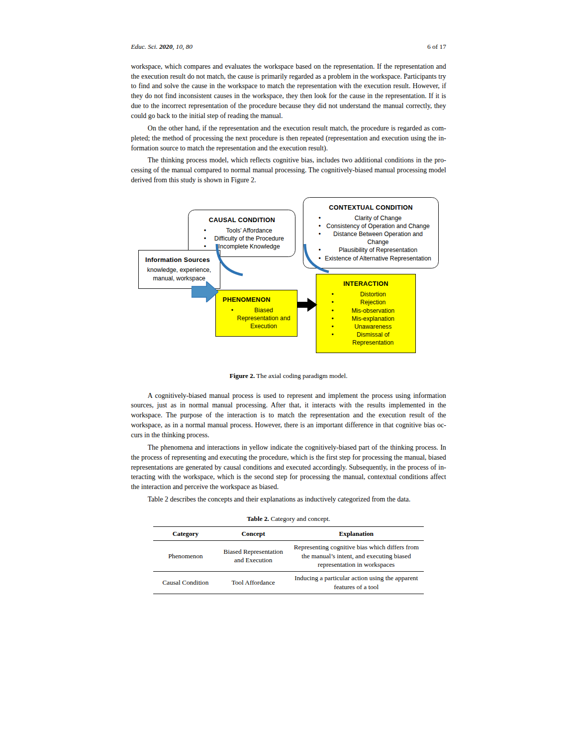Educ. Sci. 2020, 10, 80
6 of 17
workspace, which compares and evaluates the workspace based on the representation. If the representation and the execution result do not match, the cause is primarily regarded as a problem in the workspace. Participants try to find and solve the cause in the workspace to match the representation with the execution result. However, if they do not find inconsistent causes in the workspace, they then look for the cause in the representation. If it is due to the incorrect representation of the procedure because they did not understand the manual correctly, they could go back to the initial step of reading the manual.
On the other hand, if the representation and the execution result match, the procedure is regarded as completed; the method of processing the next procedure is then repeated (representation and execution using the information source to match the representation and the execution result).
The thinking process model, which reflects cognitive bias, includes two additional conditions in the processing of the manual compared to normal manual processing. The cognitively-biased manual processing model derived from this study is shown in Figure 2.
CAUSAL CONDITION
Tools’ Affordance
Difficulty of the Procedure
Incomplete Knowledge
CONTEXTUAL CONDITION
Clarity of Change
Consistency of Operation and Change
Distance Between Operation and Change
Plausibility of Representation
Existence of Alternative Representation
Information Sources
knowledge, experience, manual, workspace
PHENOMENON
Biased Representation and Execution
INTERACTION
Distortion
Rejection
Mis-observation
Mis-explanation
Unawareness
Dismissal of Representation
Figure 2. The axial coding paradigm model.
A cognitively-biased manual process is used to represent and implement the process using information sources, just as in normal manual processing. After that, it interacts with the results implemented in the workspace. The purpose of the interaction is to match the representation and the execution result of the workspace, as in a normal manual process. However, there is an important difference in that cognitive bias occurs in the thinking process.
The phenomena and interactions in yellow indicate the cognitively-biased part of the thinking process. In the process of representing and executing the procedure, which is the first step for processing the manual, biased representations are generated by causal conditions and executed accordingly. Subsequently, in the process of interacting with the workspace, which is the second step for processing the manual, contextual conditions affect the interaction and perceive the workspace as biased.
Table 2 describes the concepts and their explanations as inductively categorized from the data.
Table 2. Category and concept.
| Category | Concept | Explanation |
| --- | --- | --- |
| Phenomenon | Biased Representation and Execution | Representing cognitive bias which differs from the manual’s intent, and executing biased representation in workspaces |
| Causal Condition | Tool Affordance | Inducing a particular action using the apparent features of a tool |